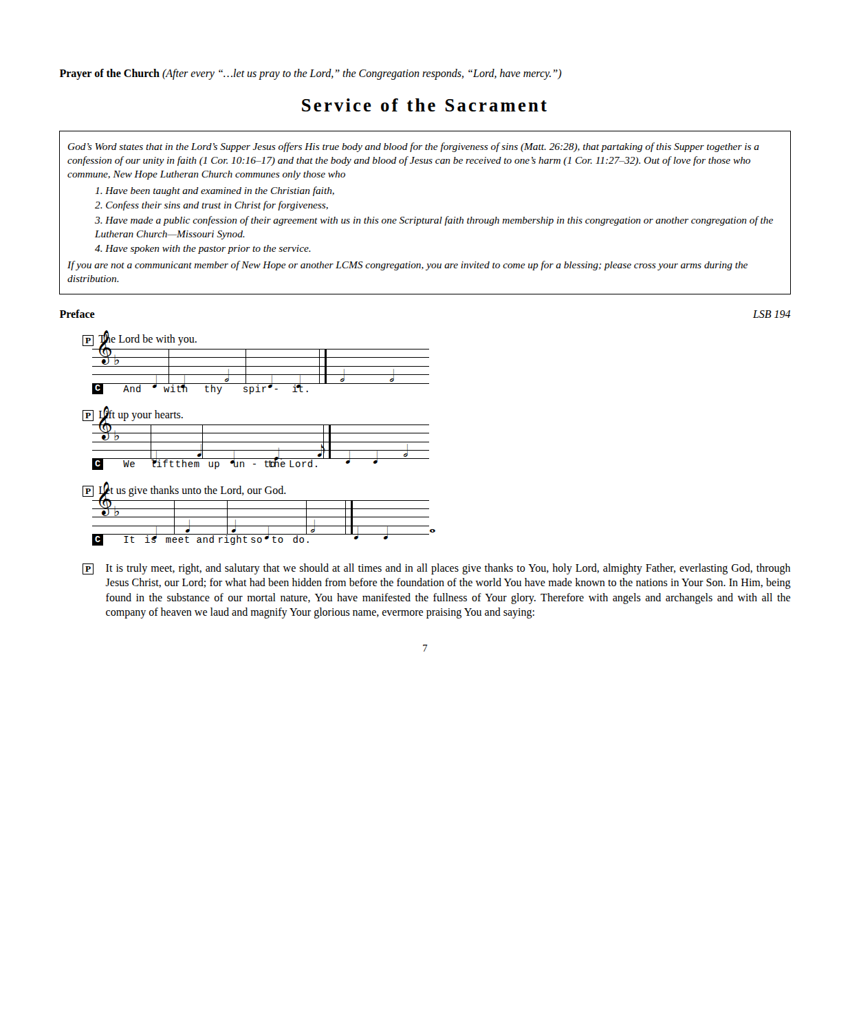Prayer of the Church (After every “…let us pray to the Lord,” the Congregation responds, “Lord, have mercy.”)
Service of the Sacrament
God’s Word states that in the Lord’s Supper Jesus offers His true body and blood for the forgiveness of sins (Matt. 26:28), that partaking of this Supper together is a confession of our unity in faith (1 Cor. 10:16–17) and that the body and blood of Jesus can be received to one’s harm (1 Cor. 11:27–32). Out of love for those who commune, New Hope Lutheran Church communes only those who
1. Have been taught and examined in the Christian faith,
2. Confess their sins and trust in Christ for forgiveness,
3. Have made a public confession of their agreement with us in this one Scriptural faith through membership in this congregation or another congregation of the Lutheran Church—Missouri Synod.
4. Have spoken with the pastor prior to the service.
If you are not a communicant member of New Hope or another LCMS congregation, you are invited to come up for a blessing; please cross your arms during the distribution.
Preface LSB 194
PThe Lord be with you.
𝄞 ♭ 𝅘𝅥 𝅘𝅥
𝅗𝅥 𝅘𝅥 𝅘𝅥
𝅗𝅥 𝅗𝅥
C And with thy spir - it.
PLift up your hearts.
𝄞 ♭ 𝅘𝅥
𝅘𝅥 𝅘𝅥
𝅘𝅥𝅭 𝅘𝅥𝅮 𝅘𝅥 𝅘𝅥 𝅗𝅥
C We lift them up un - to the Lord.
PLet us give thanks unto the Lord, our God.
𝄞 ♭ 𝅘𝅥 𝅘𝅥
𝅘𝅥 𝅘𝅥
𝅗𝅥 𝅘𝅥 𝅘𝅥
𝅝
C It is meet and right so to do.
PIt is truly meet, right, and salutary that we should at all times and in all places give thanks to You, holy Lord, almighty Father, everlasting God, through Jesus Christ, our Lord; for what had been hidden from before the foundation of the world You have made known to the nations in Your Son. In Him, being found in the substance of our mortal nature, You have manifested the fullness of Your glory. Therefore with angels and archangels and with all the company of heaven we laud and magnify Your glorious name, evermore praising You and saying:
7